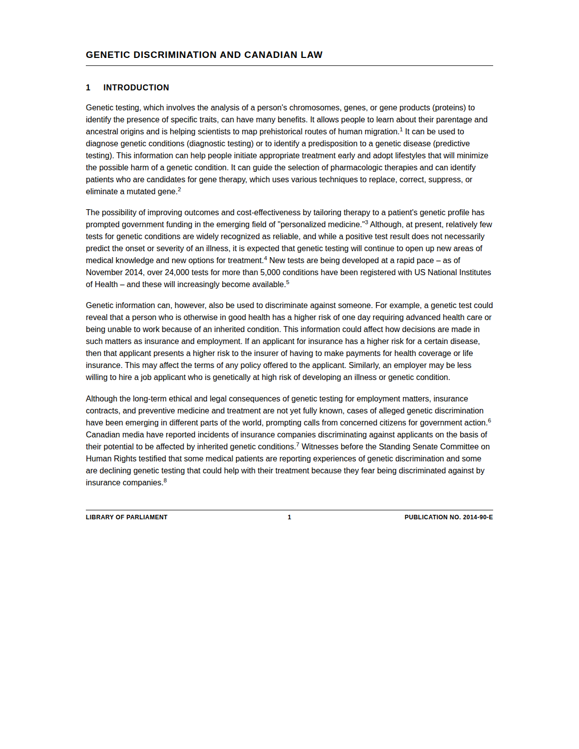GENETIC DISCRIMINATION AND CANADIAN LAW
1 INTRODUCTION
Genetic testing, which involves the analysis of a person's chromosomes, genes, or gene products (proteins) to identify the presence of specific traits, can have many benefits. It allows people to learn about their parentage and ancestral origins and is helping scientists to map prehistorical routes of human migration.1 It can be used to diagnose genetic conditions (diagnostic testing) or to identify a predisposition to a genetic disease (predictive testing). This information can help people initiate appropriate treatment early and adopt lifestyles that will minimize the possible harm of a genetic condition. It can guide the selection of pharmacologic therapies and can identify patients who are candidates for gene therapy, which uses various techniques to replace, correct, suppress, or eliminate a mutated gene.2
The possibility of improving outcomes and cost-effectiveness by tailoring therapy to a patient's genetic profile has prompted government funding in the emerging field of "personalized medicine."3 Although, at present, relatively few tests for genetic conditions are widely recognized as reliable, and while a positive test result does not necessarily predict the onset or severity of an illness, it is expected that genetic testing will continue to open up new areas of medical knowledge and new options for treatment.4 New tests are being developed at a rapid pace – as of November 2014, over 24,000 tests for more than 5,000 conditions have been registered with US National Institutes of Health – and these will increasingly become available.5
Genetic information can, however, also be used to discriminate against someone. For example, a genetic test could reveal that a person who is otherwise in good health has a higher risk of one day requiring advanced health care or being unable to work because of an inherited condition. This information could affect how decisions are made in such matters as insurance and employment. If an applicant for insurance has a higher risk for a certain disease, then that applicant presents a higher risk to the insurer of having to make payments for health coverage or life insurance. This may affect the terms of any policy offered to the applicant. Similarly, an employer may be less willing to hire a job applicant who is genetically at high risk of developing an illness or genetic condition.
Although the long-term ethical and legal consequences of genetic testing for employment matters, insurance contracts, and preventive medicine and treatment are not yet fully known, cases of alleged genetic discrimination have been emerging in different parts of the world, prompting calls from concerned citizens for government action.6 Canadian media have reported incidents of insurance companies discriminating against applicants on the basis of their potential to be affected by inherited genetic conditions.7 Witnesses before the Standing Senate Committee on Human Rights testified that some medical patients are reporting experiences of genetic discrimination and some are declining genetic testing that could help with their treatment because they fear being discriminated against by insurance companies.8
LIBRARY OF PARLIAMENT 1 PUBLICATION NO. 2014-90-E